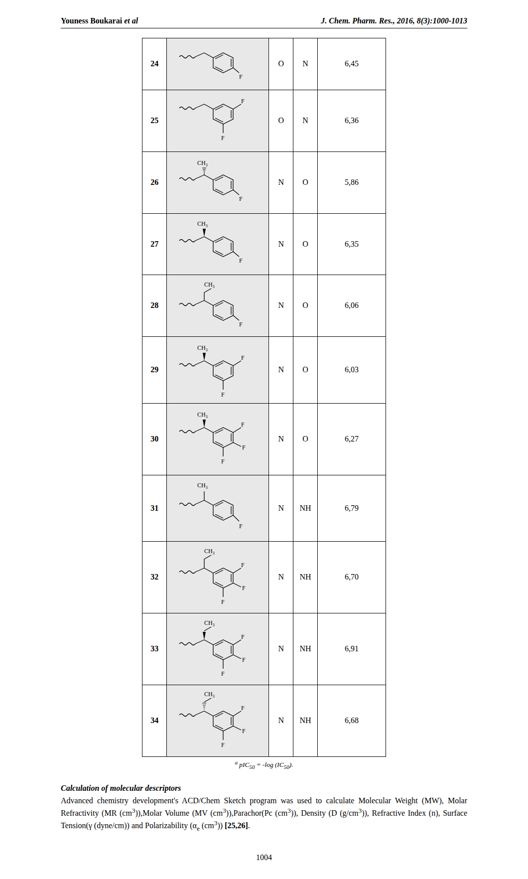Youness Boukarai et al
J. Chem. Pharm. Res., 2016, 8(3):1000-1013
| 24 | F | O | N | 6,45 |
| 25 | F F | O | N | 6,36 |
| 26 | CH 3 F | N | O | 5,86 |
| 27 | CH 3 F | N | O | 6,35 |
| 28 | CH 3 F | N | O | 6,06 |
| 29 | CH 3 F F | N | O | 6,03 |
| 30 | CH 3 F F F | N | O | 6,27 |
| 31 | CH 3 F | N | NH | 6,79 |
| 32 | CH 3 F F F | N | NH | 6,70 |
| 33 | CH 3 F F F | N | NH | 6,91 |
| 34 | CH 3 F F F | N | NH | 6,68 |
a pIC50 = -log (IC50).
Calculation of molecular descriptors
Advanced chemistry development's ACD/Chem Sketch program was used to calculate Molecular Weight (MW), Molar Refractivity (MR (cm3)),Molar Volume (MV (cm3)),Parachor(Pc (cm3)), Density (D (g/cm3)), Refractive Index (n), Surface Tension(γ (dyne/cm)) and Polarizability (αe (cm3)) [25,26].
1004